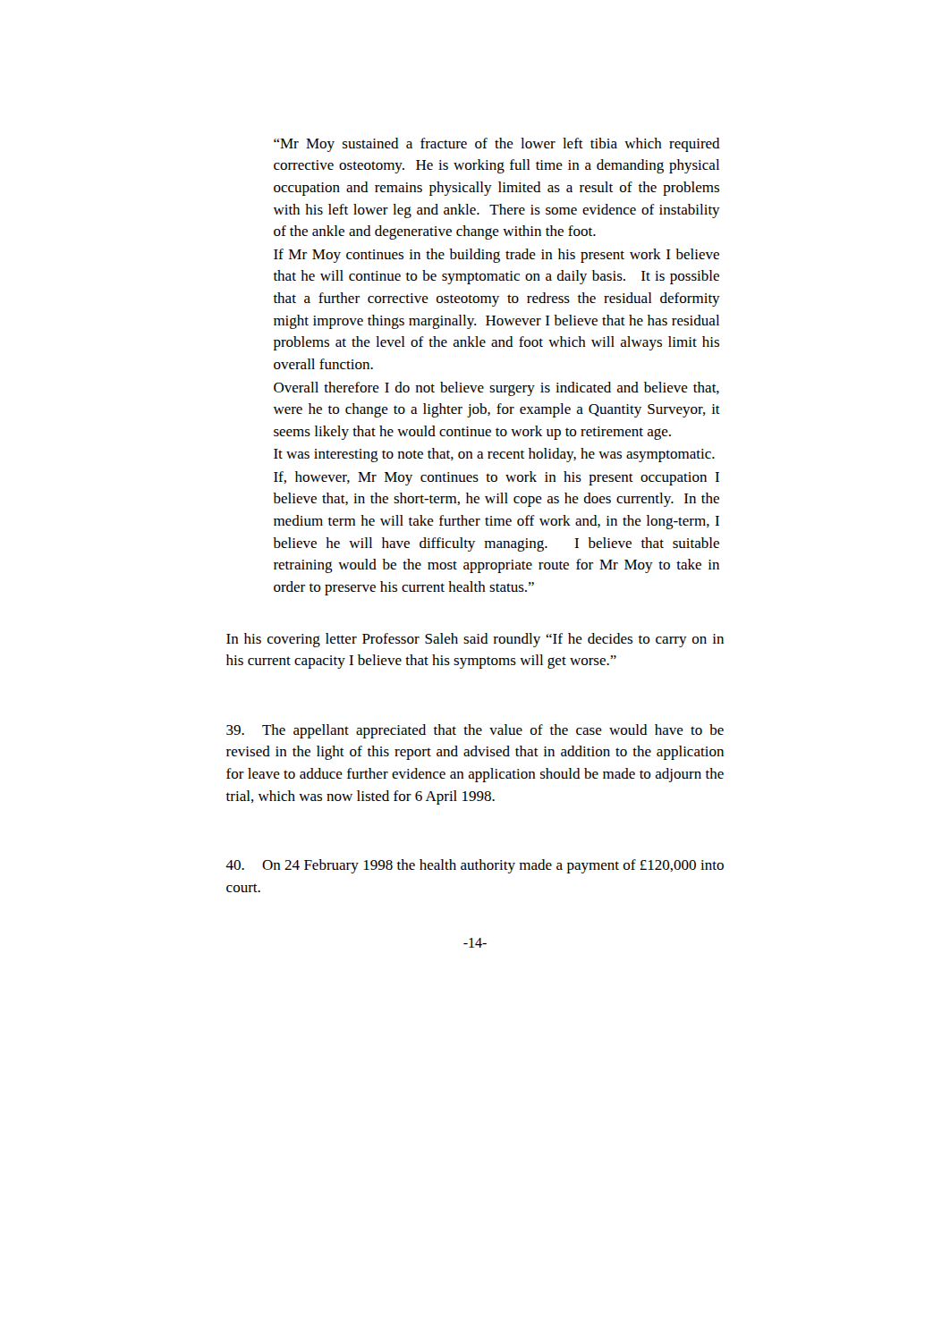“Mr Moy sustained a fracture of the lower left tibia which required corrective osteotomy. He is working full time in a demanding physical occupation and remains physically limited as a result of the problems with his left lower leg and ankle. There is some evidence of instability of the ankle and degenerative change within the foot.
If Mr Moy continues in the building trade in his present work I believe that he will continue to be symptomatic on a daily basis. It is possible that a further corrective osteotomy to redress the residual deformity might improve things marginally. However I believe that he has residual problems at the level of the ankle and foot which will always limit his overall function.
Overall therefore I do not believe surgery is indicated and believe that, were he to change to a lighter job, for example a Quantity Surveyor, it seems likely that he would continue to work up to retirement age.
It was interesting to note that, on a recent holiday, he was asymptomatic.
If, however, Mr Moy continues to work in his present occupation I believe that, in the short-term, he will cope as he does currently. In the medium term he will take further time off work and, in the long-term, I believe he will have difficulty managing. I believe that suitable retraining would be the most appropriate route for Mr Moy to take in order to preserve his current health status.”
In his covering letter Professor Saleh said roundly “If he decides to carry on in his current capacity I believe that his symptoms will get worse.”
39. The appellant appreciated that the value of the case would have to be revised in the light of this report and advised that in addition to the application for leave to adduce further evidence an application should be made to adjourn the trial, which was now listed for 6 April 1998.
40. On 24 February 1998 the health authority made a payment of £120,000 into court.
-14-